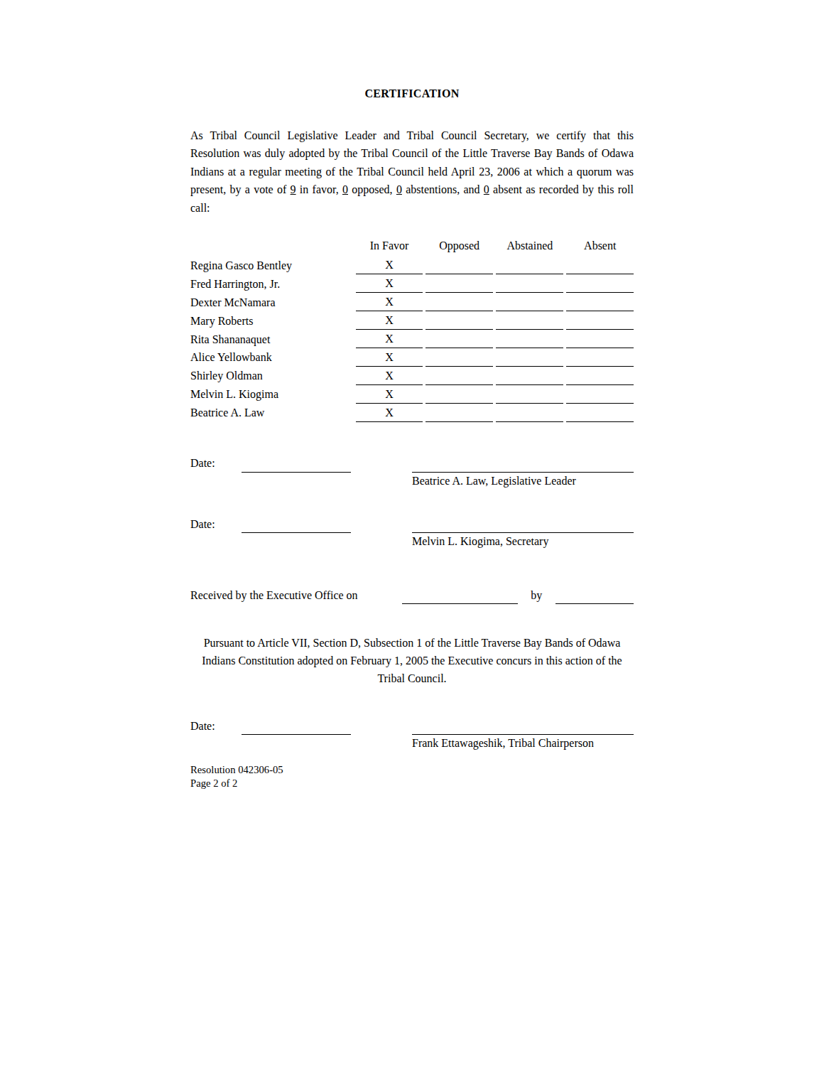CERTIFICATION
As Tribal Council Legislative Leader and Tribal Council Secretary, we certify that this Resolution was duly adopted by the Tribal Council of the Little Traverse Bay Bands of Odawa Indians at a regular meeting of the Tribal Council held April 23, 2006 at which a quorum was present, by a vote of 9 in favor, 0 opposed, 0 abstentions, and 0 absent as recorded by this roll call:
| | In Favor | | Opposed | | Abstained | | Absent |
| --- | --- | --- | --- | --- | --- | --- | --- |
| Regina Gasco Bentley | X | | | | | | |
| Fred Harrington, Jr. | X | | | | | | |
| Dexter McNamara | X | | | | | | |
| Mary Roberts | X | | | | | | |
| Rita Shananaquet | X | | | | | | |
| Alice Yellowbank | X | | | | | | |
| Shirley Oldman | X | | | | | | |
| Melvin L. Kiogima | X | | | | | | |
| Beatrice A. Law | X | | | | | | |
| Date: | | | |
| | | | Beatrice A. Law, Legislative Leader |
| Date: | | | |
| | | | Melvin L. Kiogima, Secretary |
| Received by the Executive Office on | | by | |
Pursuant to Article VII, Section D, Subsection 1 of the Little Traverse Bay Bands of Odawa Indians Constitution adopted on February 1, 2005 the Executive concurs in this action of the Tribal Council.
| Date: | | | |
| | | | Frank Ettawageshik, Tribal Chairperson |
Resolution 042306-05
Page 2 of 2